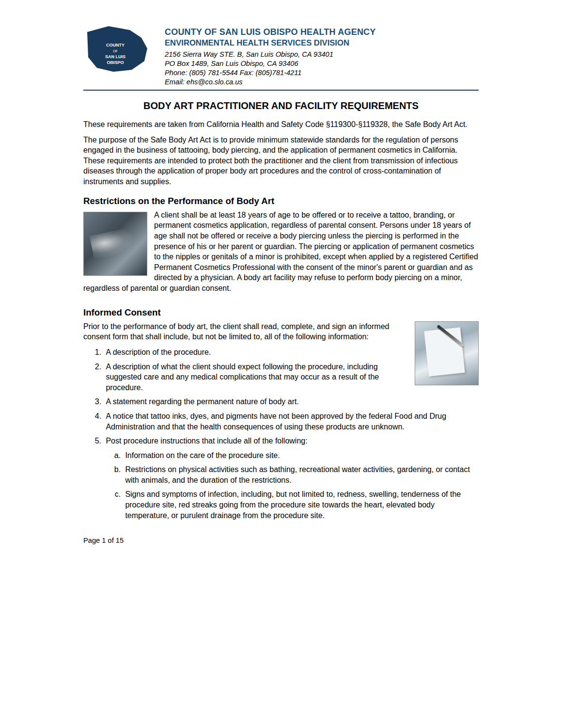COUNTY OF SAN LUIS OBISPO
COUNTY OF SAN LUIS OBISPO HEALTH AGENCY
ENVIRONMENTAL HEALTH SERVICES DIVISION
2156 Sierra Way STE. B, San Luis Obispo, CA 93401
PO Box 1489, San Luis Obispo, CA 93406
Phone: (805) 781-5544 Fax: (805)781-4211
Email: ehs@co.slo.ca.us
BODY ART PRACTITIONER AND FACILITY REQUIREMENTS
These requirements are taken from California Health and Safety Code §119300-§119328, the Safe Body Art Act.
The purpose of the Safe Body Art Act is to provide minimum statewide standards for the regulation of persons engaged in the business of tattooing, body piercing, and the application of permanent cosmetics in California. These requirements are intended to protect both the practitioner and the client from transmission of infectious diseases through the application of proper body art procedures and the control of cross-contamination of instruments and supplies.
Restrictions on the Performance of Body Art
A client shall be at least 18 years of age to be offered or to receive a tattoo, branding, or permanent cosmetics application, regardless of parental consent. Persons under 18 years of age shall not be offered or receive a body piercing unless the piercing is performed in the presence of his or her parent or guardian. The piercing or application of permanent cosmetics to the nipples or genitals of a minor is prohibited, except when applied by a registered Certified Permanent Cosmetics Professional with the consent of the minor's parent or guardian and as directed by a physician. A body art facility may refuse to perform body piercing on a minor, regardless of parental or guardian consent.
Informed Consent
Prior to the performance of body art, the client shall read, complete, and sign an informed consent form that shall include, but not be limited to, all of the following information:
A description of the procedure.
A description of what the client should expect following the procedure, including suggested care and any medical complications that may occur as a result of the procedure.
A statement regarding the permanent nature of body art.
A notice that tattoo inks, dyes, and pigments have not been approved by the federal Food and Drug Administration and that the health consequences of using these products are unknown.
Post procedure instructions that include all of the following:
Information on the care of the procedure site.
Restrictions on physical activities such as bathing, recreational water activities, gardening, or contact with animals, and the duration of the restrictions.
Signs and symptoms of infection, including, but not limited to, redness, swelling, tenderness of the procedure site, red streaks going from the procedure site towards the heart, elevated body temperature, or purulent drainage from the procedure site.
Page 1 of 15